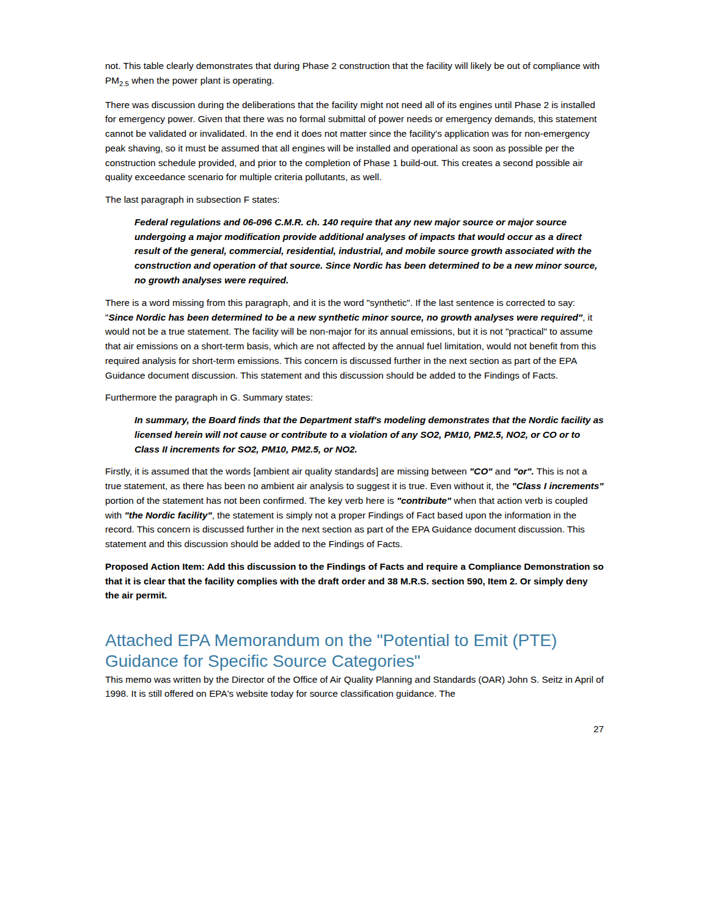not. This table clearly demonstrates that during Phase 2 construction that the facility will likely be out of compliance with PM2.5 when the power plant is operating.
There was discussion during the deliberations that the facility might not need all of its engines until Phase 2 is installed for emergency power. Given that there was no formal submittal of power needs or emergency demands, this statement cannot be validated or invalidated. In the end it does not matter since the facility's application was for non-emergency peak shaving, so it must be assumed that all engines will be installed and operational as soon as possible per the construction schedule provided, and prior to the completion of Phase 1 build-out. This creates a second possible air quality exceedance scenario for multiple criteria pollutants, as well.
The last paragraph in subsection F states:
Federal regulations and 06-096 C.M.R. ch. 140 require that any new major source or major source undergoing a major modification provide additional analyses of impacts that would occur as a direct result of the general, commercial, residential, industrial, and mobile source growth associated with the construction and operation of that source. Since Nordic has been determined to be a new minor source, no growth analyses were required.
There is a word missing from this paragraph, and it is the word "synthetic". If the last sentence is corrected to say: "Since Nordic has been determined to be a new synthetic minor source, no growth analyses were required", it would not be a true statement. The facility will be non-major for its annual emissions, but it is not "practical" to assume that air emissions on a short-term basis, which are not affected by the annual fuel limitation, would not benefit from this required analysis for short-term emissions. This concern is discussed further in the next section as part of the EPA Guidance document discussion. This statement and this discussion should be added to the Findings of Facts.
Furthermore the paragraph in G. Summary states:
In summary, the Board finds that the Department staff's modeling demonstrates that the Nordic facility as licensed herein will not cause or contribute to a violation of any SO2, PM10, PM2.5, NO2, or CO or to Class II increments for SO2, PM10, PM2.5, or NO2.
Firstly, it is assumed that the words [ambient air quality standards] are missing between "CO" and "or". This is not a true statement, as there has been no ambient air analysis to suggest it is true. Even without it, the "Class I increments" portion of the statement has not been confirmed. The key verb here is "contribute" when that action verb is coupled with "the Nordic facility", the statement is simply not a proper Findings of Fact based upon the information in the record. This concern is discussed further in the next section as part of the EPA Guidance document discussion. This statement and this discussion should be added to the Findings of Facts.
Proposed Action Item: Add this discussion to the Findings of Facts and require a Compliance Demonstration so that it is clear that the facility complies with the draft order and 38 M.R.S. section 590, Item 2. Or simply deny the air permit.
Attached EPA Memorandum on the "Potential to Emit (PTE) Guidance for Specific Source Categories"
This memo was written by the Director of the Office of Air Quality Planning and Standards (OAR) John S. Seitz in April of 1998. It is still offered on EPA's website today for source classification guidance. The
27